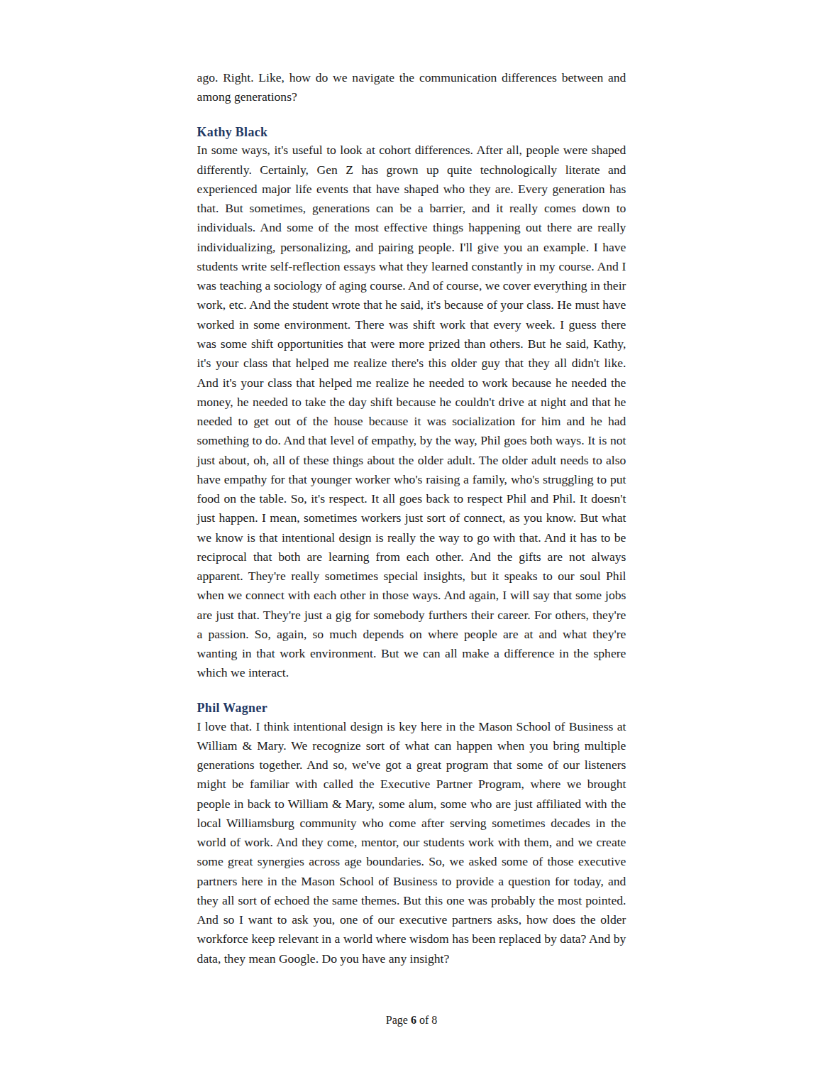ago. Right. Like, how do we navigate the communication differences between and among generations?
Kathy Black
In some ways, it's useful to look at cohort differences. After all, people were shaped differently. Certainly, Gen Z has grown up quite technologically literate and experienced major life events that have shaped who they are. Every generation has that. But sometimes, generations can be a barrier, and it really comes down to individuals. And some of the most effective things happening out there are really individualizing, personalizing, and pairing people. I'll give you an example. I have students write self-reflection essays what they learned constantly in my course. And I was teaching a sociology of aging course. And of course, we cover everything in their work, etc. And the student wrote that he said, it's because of your class. He must have worked in some environment. There was shift work that every week. I guess there was some shift opportunities that were more prized than others. But he said, Kathy, it's your class that helped me realize there's this older guy that they all didn't like. And it's your class that helped me realize he needed to work because he needed the money, he needed to take the day shift because he couldn't drive at night and that he needed to get out of the house because it was socialization for him and he had something to do. And that level of empathy, by the way, Phil goes both ways. It is not just about, oh, all of these things about the older adult. The older adult needs to also have empathy for that younger worker who's raising a family, who's struggling to put food on the table. So, it's respect. It all goes back to respect Phil and Phil. It doesn't just happen. I mean, sometimes workers just sort of connect, as you know. But what we know is that intentional design is really the way to go with that. And it has to be reciprocal that both are learning from each other. And the gifts are not always apparent. They're really sometimes special insights, but it speaks to our soul Phil when we connect with each other in those ways. And again, I will say that some jobs are just that. They're just a gig for somebody furthers their career. For others, they're a passion. So, again, so much depends on where people are at and what they're wanting in that work environment. But we can all make a difference in the sphere which we interact.
Phil Wagner
I love that. I think intentional design is key here in the Mason School of Business at William & Mary. We recognize sort of what can happen when you bring multiple generations together. And so, we've got a great program that some of our listeners might be familiar with called the Executive Partner Program, where we brought people in back to William & Mary, some alum, some who are just affiliated with the local Williamsburg community who come after serving sometimes decades in the world of work. And they come, mentor, our students work with them, and we create some great synergies across age boundaries. So, we asked some of those executive partners here in the Mason School of Business to provide a question for today, and they all sort of echoed the same themes. But this one was probably the most pointed. And so I want to ask you, one of our executive partners asks, how does the older workforce keep relevant in a world where wisdom has been replaced by data? And by data, they mean Google. Do you have any insight?
Page 6 of 8